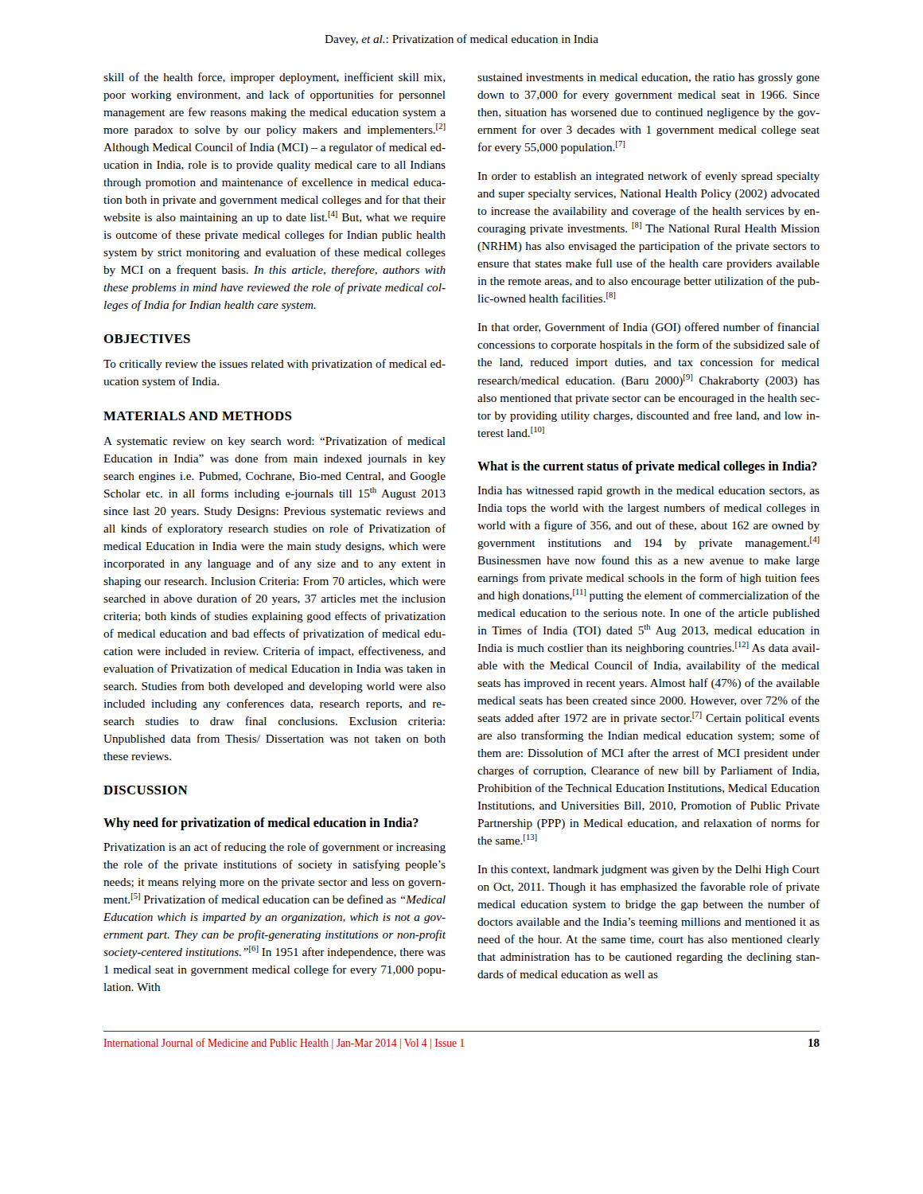Davey, et al.: Privatization of medical education in India
skill of the health force, improper deployment, inefficient skill mix, poor working environment, and lack of opportunities for personnel management are few reasons making the medical education system a more paradox to solve by our policy makers and implementers.[2] Although Medical Council of India (MCI) – a regulator of medical education in India, role is to provide quality medical care to all Indians through promotion and maintenance of excellence in medical education both in private and government medical colleges and for that their website is also maintaining an up to date list.[4] But, what we require is outcome of these private medical colleges for Indian public health system by strict monitoring and evaluation of these medical colleges by MCI on a frequent basis. In this article, therefore, authors with these problems in mind have reviewed the role of private medical colleges of India for Indian health care system.
OBJECTIVES
To critically review the issues related with privatization of medical education system of India.
MATERIALS AND METHODS
A systematic review on key search word: “Privatization of medical Education in India” was done from main indexed journals in key search engines i.e. Pubmed, Cochrane, Bio-med Central, and Google Scholar etc. in all forms including e-journals till 15th August 2013 since last 20 years. Study Designs: Previous systematic reviews and all kinds of exploratory research studies on role of Privatization of medical Education in India were the main study designs, which were incorporated in any language and of any size and to any extent in shaping our research. Inclusion Criteria: From 70 articles, which were searched in above duration of 20 years, 37 articles met the inclusion criteria; both kinds of studies explaining good effects of privatization of medical education and bad effects of privatization of medical education were included in review. Criteria of impact, effectiveness, and evaluation of Privatization of medical Education in India was taken in search. Studies from both developed and developing world were also included including any conferences data, research reports, and research studies to draw final conclusions. Exclusion criteria: Unpublished data from Thesis/ Dissertation was not taken on both these reviews.
DISCUSSION
Why need for privatization of medical education in India?
Privatization is an act of reducing the role of government or increasing the role of the private institutions of society in satisfying people’s needs; it means relying more on the private sector and less on government.[5] Privatization of medical education can be defined as “Medical Education which is imparted by an organization, which is not a government part. They can be profit-generating institutions or non-profit society-centered institutions.”[6] In 1951 after independence, there was 1 medical seat in government medical college for every 71,000 population. With
sustained investments in medical education, the ratio has grossly gone down to 37,000 for every government medical seat in 1966. Since then, situation has worsened due to continued negligence by the government for over 3 decades with 1 government medical college seat for every 55,000 population.[7]
In order to establish an integrated network of evenly spread specialty and super specialty services, National Health Policy (2002) advocated to increase the availability and coverage of the health services by encouraging private investments. [8] The National Rural Health Mission (NRHM) has also envisaged the participation of the private sectors to ensure that states make full use of the health care providers available in the remote areas, and to also encourage better utilization of the public-owned health facilities.[8]
In that order, Government of India (GOI) offered number of financial concessions to corporate hospitals in the form of the subsidized sale of the land, reduced import duties, and tax concession for medical research/medical education. (Baru 2000)[9] Chakraborty (2003) has also mentioned that private sector can be encouraged in the health sector by providing utility charges, discounted and free land, and low interest land.[10]
What is the current status of private medical colleges in India?
India has witnessed rapid growth in the medical education sectors, as India tops the world with the largest numbers of medical colleges in world with a figure of 356, and out of these, about 162 are owned by government institutions and 194 by private management.[4] Businessmen have now found this as a new avenue to make large earnings from private medical schools in the form of high tuition fees and high donations,[11] putting the element of commercialization of the medical education to the serious note. In one of the article published in Times of India (TOI) dated 5th Aug 2013, medical education in India is much costlier than its neighboring countries.[12] As data available with the Medical Council of India, availability of the medical seats has improved in recent years. Almost half (47%) of the available medical seats has been created since 2000. However, over 72% of the seats added after 1972 are in private sector.[7] Certain political events are also transforming the Indian medical education system; some of them are: Dissolution of MCI after the arrest of MCI president under charges of corruption, Clearance of new bill by Parliament of India, Prohibition of the Technical Education Institutions, Medical Education Institutions, and Universities Bill, 2010, Promotion of Public Private Partnership (PPP) in Medical education, and relaxation of norms for the same.[13]
In this context, landmark judgment was given by the Delhi High Court on Oct, 2011. Though it has emphasized the favorable role of private medical education system to bridge the gap between the number of doctors available and the India’s teeming millions and mentioned it as need of the hour. At the same time, court has also mentioned clearly that administration has to be cautioned regarding the declining standards of medical education as well as
International Journal of Medicine and Public Health | Jan-Mar 2014 | Vol 4 | Issue 1
18